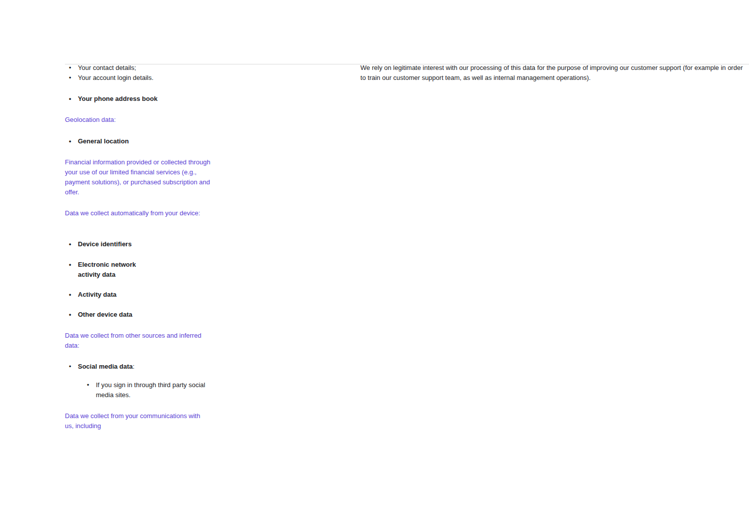Your contact details;
Your account login details.
Your phone address book
Geolocation data:
General location
Financial information provided or collected through your use of our limited financial services (e.g., payment solutions), or purchased subscription and offer.
Data we collect automatically from your device:
Device identifiers
Electronic network
activity data
Activity data
Other device data
Data we collect from other sources and inferred data:
Social media data:
If you sign in through third party social media sites.
Data we collect from your communications with us, including
We rely on legitimate interest with our processing of this data for the purpose of improving our customer support (for example in order to train our customer support team, as well as internal management operations).